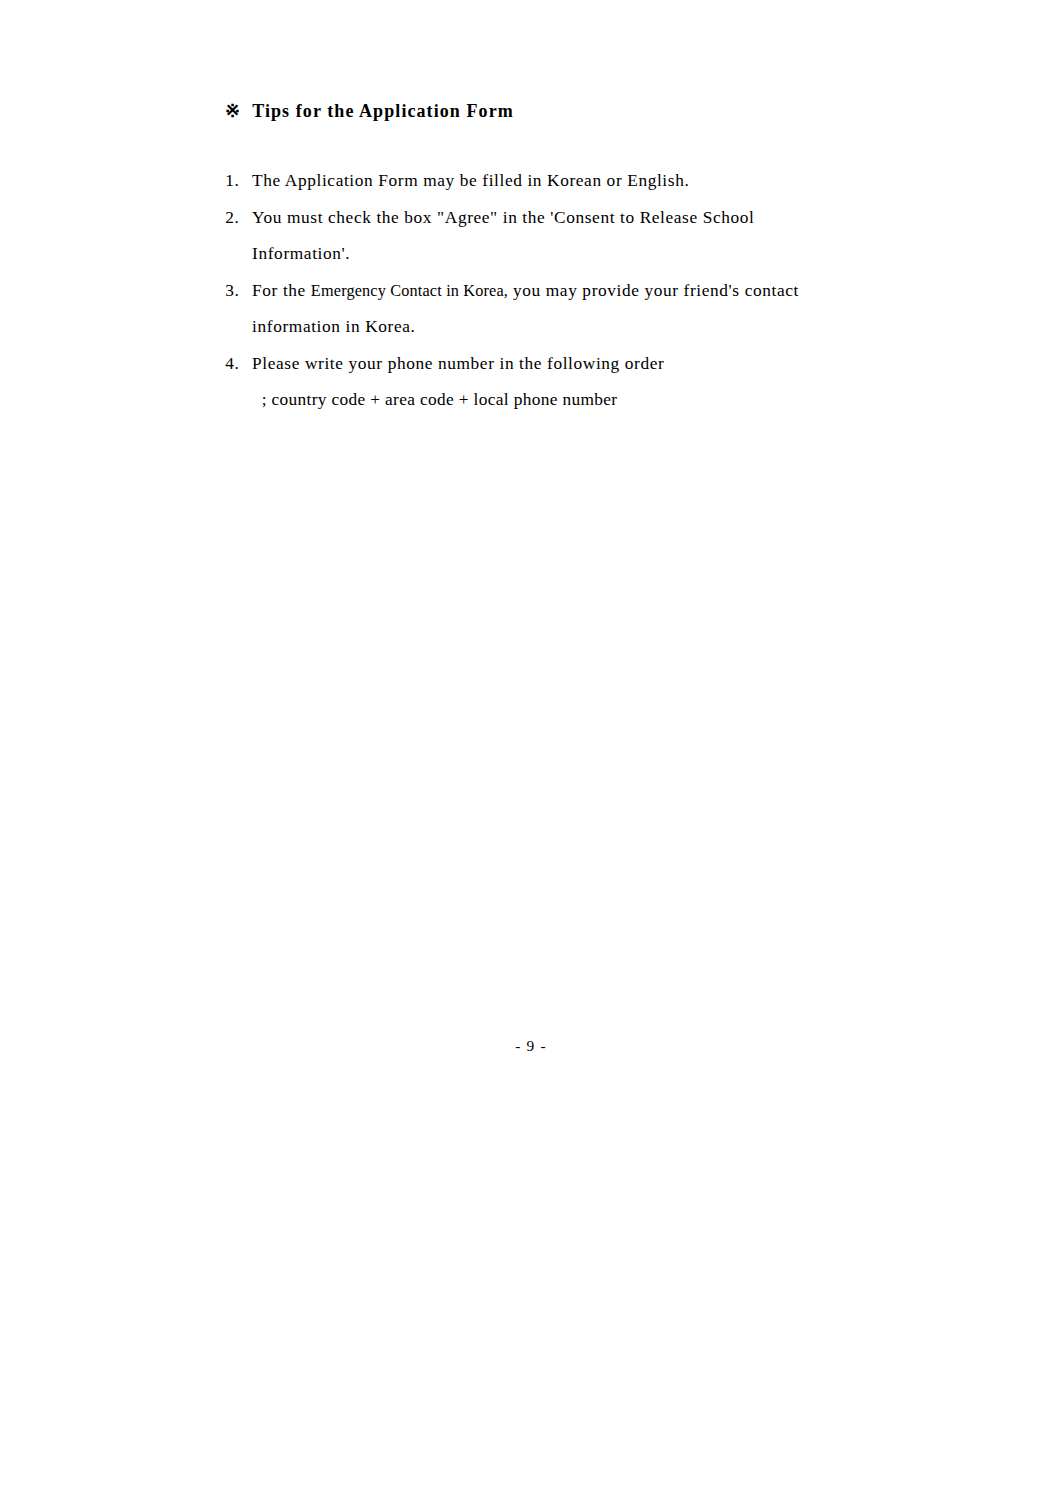※ Tips for the Application Form
1. The Application Form may be filled in Korean or English.
2. You must check the box "Agree" in the 'Consent to Release School Information'.
3. For the Emergency Contact in Korea, you may provide your friend's contact information in Korea.
4. Please write your phone number in the following order ; country code + area code + local phone number
- 9 -